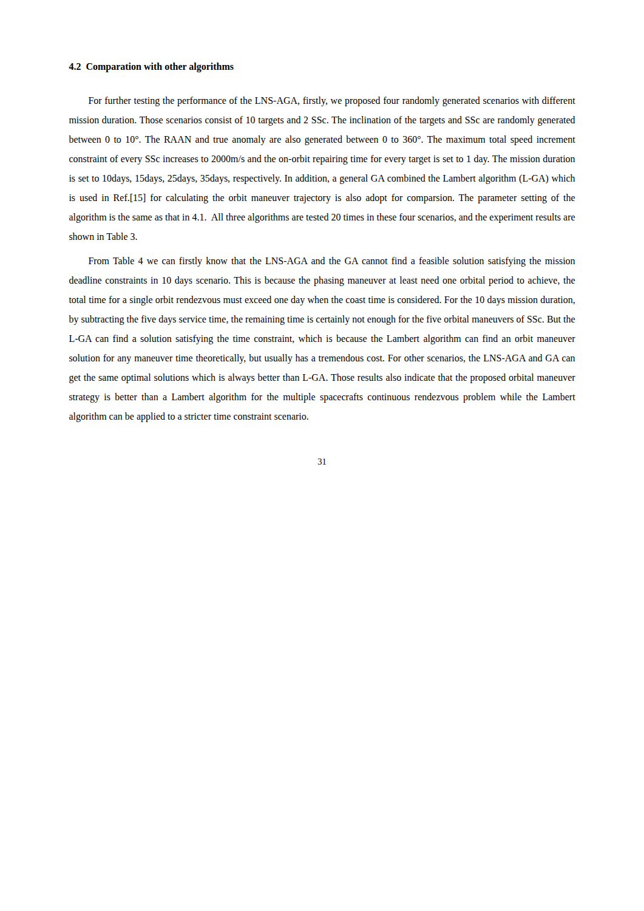4.2 Comparation with other algorithms
For further testing the performance of the LNS-AGA, firstly, we proposed four randomly generated scenarios with different mission duration. Those scenarios consist of 10 targets and 2 SSc. The inclination of the targets and SSc are randomly generated between 0 to 10°. The RAAN and true anomaly are also generated between 0 to 360°. The maximum total speed increment constraint of every SSc increases to 2000m/s and the on-orbit repairing time for every target is set to 1 day. The mission duration is set to 10days, 15days, 25days, 35days, respectively. In addition, a general GA combined the Lambert algorithm (L-GA) which is used in Ref.[15] for calculating the orbit maneuver trajectory is also adopt for comparsion. The parameter setting of the algorithm is the same as that in 4.1. All three algorithms are tested 20 times in these four scenarios, and the experiment results are shown in Table 3.
From Table 4 we can firstly know that the LNS-AGA and the GA cannot find a feasible solution satisfying the mission deadline constraints in 10 days scenario. This is because the phasing maneuver at least need one orbital period to achieve, the total time for a single orbit rendezvous must exceed one day when the coast time is considered. For the 10 days mission duration, by subtracting the five days service time, the remaining time is certainly not enough for the five orbital maneuvers of SSc. But the L-GA can find a solution satisfying the time constraint, which is because the Lambert algorithm can find an orbit maneuver solution for any maneuver time theoretically, but usually has a tremendous cost. For other scenarios, the LNS-AGA and GA can get the same optimal solutions which is always better than L-GA. Those results also indicate that the proposed orbital maneuver strategy is better than a Lambert algorithm for the multiple spacecrafts continuous rendezvous problem while the Lambert algorithm can be applied to a stricter time constraint scenario.
31